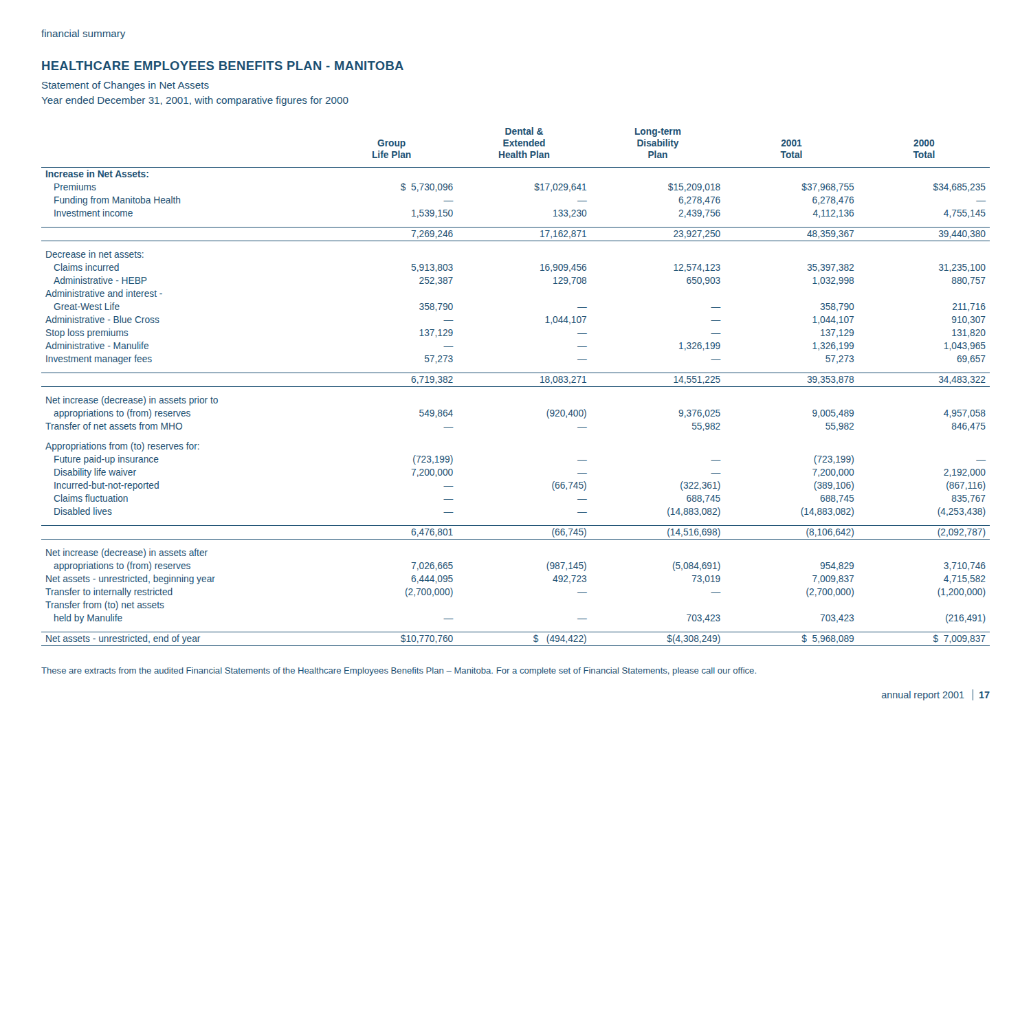financial summary
HEALTHCARE EMPLOYEES BENEFITS PLAN - MANITOBA
Statement of Changes in Net Assets
Year ended December 31, 2001, with comparative figures for 2000
| | Group Life Plan | Dental & Extended Health Plan | Long-term Disability Plan | 2001 Total | 2000 Total |
| --- | --- | --- | --- | --- | --- |
| Increase in Net Assets: | | | | | |
| Premiums | $ 5,730,096 | $17,029,641 | $15,209,018 | $37,968,755 | $34,685,235 |
| Funding from Manitoba Health | — | — | 6,278,476 | 6,278,476 | — |
| Investment income | 1,539,150 | 133,230 | 2,439,756 | 4,112,136 | 4,755,145 |
| | 7,269,246 | 17,162,871 | 23,927,250 | 48,359,367 | 39,440,380 |
| Decrease in net assets: | | | | | |
| Claims incurred | 5,913,803 | 16,909,456 | 12,574,123 | 35,397,382 | 31,235,100 |
| Administrative - HEBP | 252,387 | 129,708 | 650,903 | 1,032,998 | 880,757 |
| Administrative and interest - | | | | | |
| Great-West Life | 358,790 | — | — | 358,790 | 211,716 |
| Administrative - Blue Cross | — | 1,044,107 | — | 1,044,107 | 910,307 |
| Stop loss premiums | 137,129 | — | — | 137,129 | 131,820 |
| Administrative - Manulife | — | — | 1,326,199 | 1,326,199 | 1,043,965 |
| Investment manager fees | 57,273 | — | — | 57,273 | 69,657 |
| | 6,719,382 | 18,083,271 | 14,551,225 | 39,353,878 | 34,483,322 |
| Net increase (decrease) in assets prior to | | | | | |
| appropriations to (from) reserves | 549,864 | (920,400) | 9,376,025 | 9,005,489 | 4,957,058 |
| Transfer of net assets from MHO | — | — | 55,982 | 55,982 | 846,475 |
| Appropriations from (to) reserves for: | | | | | |
| Future paid-up insurance | (723,199) | — | — | (723,199) | — |
| Disability life waiver | 7,200,000 | — | — | 7,200,000 | 2,192,000 |
| Incurred-but-not-reported | — | (66,745) | (322,361) | (389,106) | (867,116) |
| Claims fluctuation | — | — | 688,745 | 688,745 | 835,767 |
| Disabled lives | — | — | (14,883,082) | (14,883,082) | (4,253,438) |
| | 6,476,801 | (66,745) | (14,516,698) | (8,106,642) | (2,092,787) |
| Net increase (decrease) in assets after | | | | | |
| appropriations to (from) reserves | 7,026,665 | (987,145) | (5,084,691) | 954,829 | 3,710,746 |
| Net assets - unrestricted, beginning year | 6,444,095 | 492,723 | 73,019 | 7,009,837 | 4,715,582 |
| Transfer to internally restricted | (2,700,000) | — | — | (2,700,000) | (1,200,000) |
| Transfer from (to) net assets | | | | | |
| held by Manulife | — | — | 703,423 | 703,423 | (216,491) |
| Net assets - unrestricted, end of year | $10,770,760 | $ (494,422) | $(4,308,249) | $ 5,968,089 | $ 7,009,837 |
These are extracts from the audited Financial Statements of the Healthcare Employees Benefits Plan – Manitoba. For a complete set of Financial Statements, please call our office.
annual report 2001 17